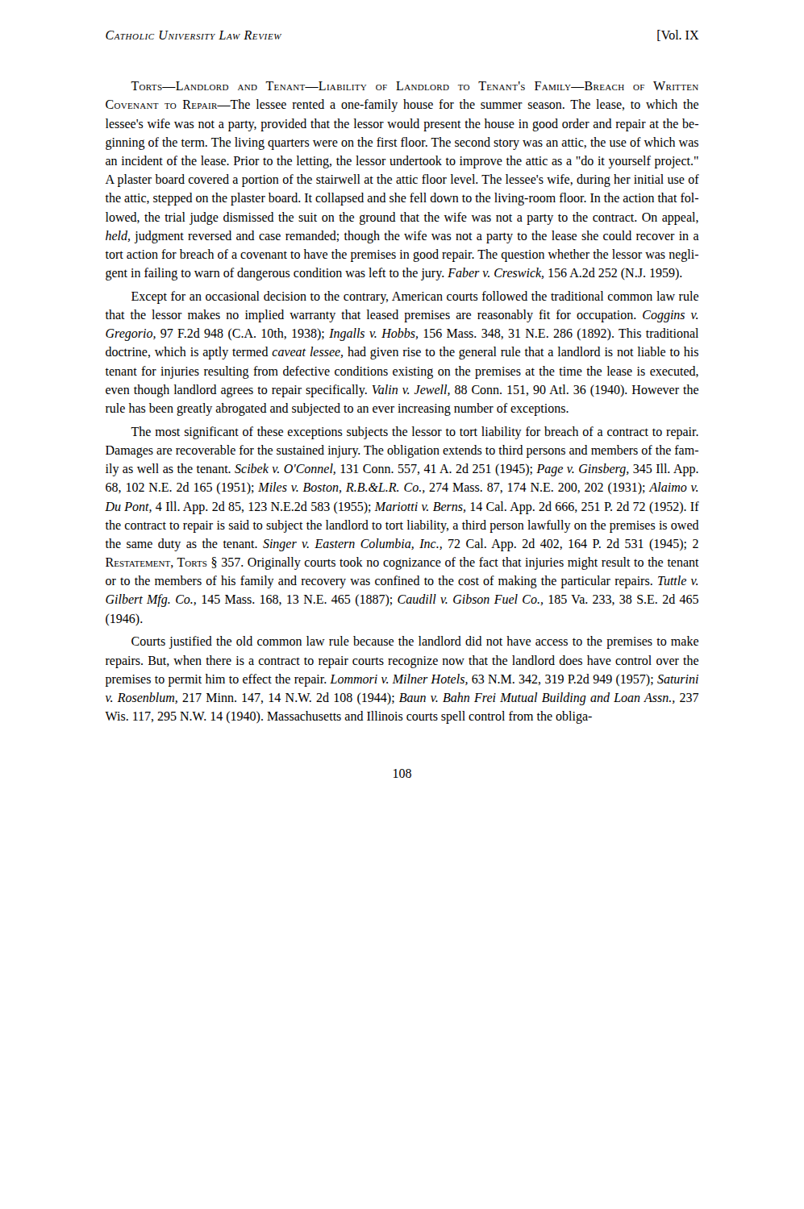Catholic University Law Review [Vol. IX
Torts—Landlord and Tenant—Liability of Landlord to Tenant's Family—Breach of Written Covenant to Repair—The lessee rented a one-family house for the summer season. The lease, to which the lessee's wife was not a party, provided that the lessor would present the house in good order and repair at the beginning of the term. The living quarters were on the first floor. The second story was an attic, the use of which was an incident of the lease. Prior to the letting, the lessor undertook to improve the attic as a "do it yourself project." A plaster board covered a portion of the stairwell at the attic floor level. The lessee's wife, during her initial use of the attic, stepped on the plaster board. It collapsed and she fell down to the living-room floor. In the action that followed, the trial judge dismissed the suit on the ground that the wife was not a party to the contract. On appeal, held, judgment reversed and case remanded; though the wife was not a party to the lease she could recover in a tort action for breach of a covenant to have the premises in good repair. The question whether the lessor was negligent in failing to warn of dangerous condition was left to the jury. Faber v. Creswick, 156 A.2d 252 (N.J. 1959).
Except for an occasional decision to the contrary, American courts followed the traditional common law rule that the lessor makes no implied warranty that leased premises are reasonably fit for occupation. Coggins v. Gregorio, 97 F.2d 948 (C.A. 10th, 1938); Ingalls v. Hobbs, 156 Mass. 348, 31 N.E. 286 (1892). This traditional doctrine, which is aptly termed caveat lessee, had given rise to the general rule that a landlord is not liable to his tenant for injuries resulting from defective conditions existing on the premises at the time the lease is executed, even though landlord agrees to repair specifically. Valin v. Jewell, 88 Conn. 151, 90 Atl. 36 (1940). However the rule has been greatly abrogated and subjected to an ever increasing number of exceptions.
The most significant of these exceptions subjects the lessor to tort liability for breach of a contract to repair. Damages are recoverable for the sustained injury. The obligation extends to third persons and members of the family as well as the tenant. Scibek v. O'Connel, 131 Conn. 557, 41 A. 2d 251 (1945); Page v. Ginsberg, 345 Ill. App. 68, 102 N.E. 2d 165 (1951); Miles v. Boston, R.B.&L.R. Co., 274 Mass. 87, 174 N.E. 200, 202 (1931); Alaimo v. Du Pont, 4 Ill. App. 2d 85, 123 N.E.2d 583 (1955); Mariotti v. Berns, 14 Cal. App. 2d 666, 251 P. 2d 72 (1952). If the contract to repair is said to subject the landlord to tort liability, a third person lawfully on the premises is owed the same duty as the tenant. Singer v. Eastern Columbia, Inc., 72 Cal. App. 2d 402, 164 P. 2d 531 (1945); 2 Restatement, Torts § 357. Originally courts took no cognizance of the fact that injuries might result to the tenant or to the members of his family and recovery was confined to the cost of making the particular repairs. Tuttle v. Gilbert Mfg. Co., 145 Mass. 168, 13 N.E. 465 (1887); Caudill v. Gibson Fuel Co., 185 Va. 233, 38 S.E. 2d 465 (1946).
Courts justified the old common law rule because the landlord did not have access to the premises to make repairs. But, when there is a contract to repair courts recognize now that the landlord does have control over the premises to permit him to effect the repair. Lommori v. Milner Hotels, 63 N.M. 342, 319 P.2d 949 (1957); Saturini v. Rosenblum, 217 Minn. 147, 14 N.W. 2d 108 (1944); Baun v. Bahn Frei Mutual Building and Loan Assn., 237 Wis. 117, 295 N.W. 14 (1940). Massachusetts and Illinois courts spell control from the obliga-
108